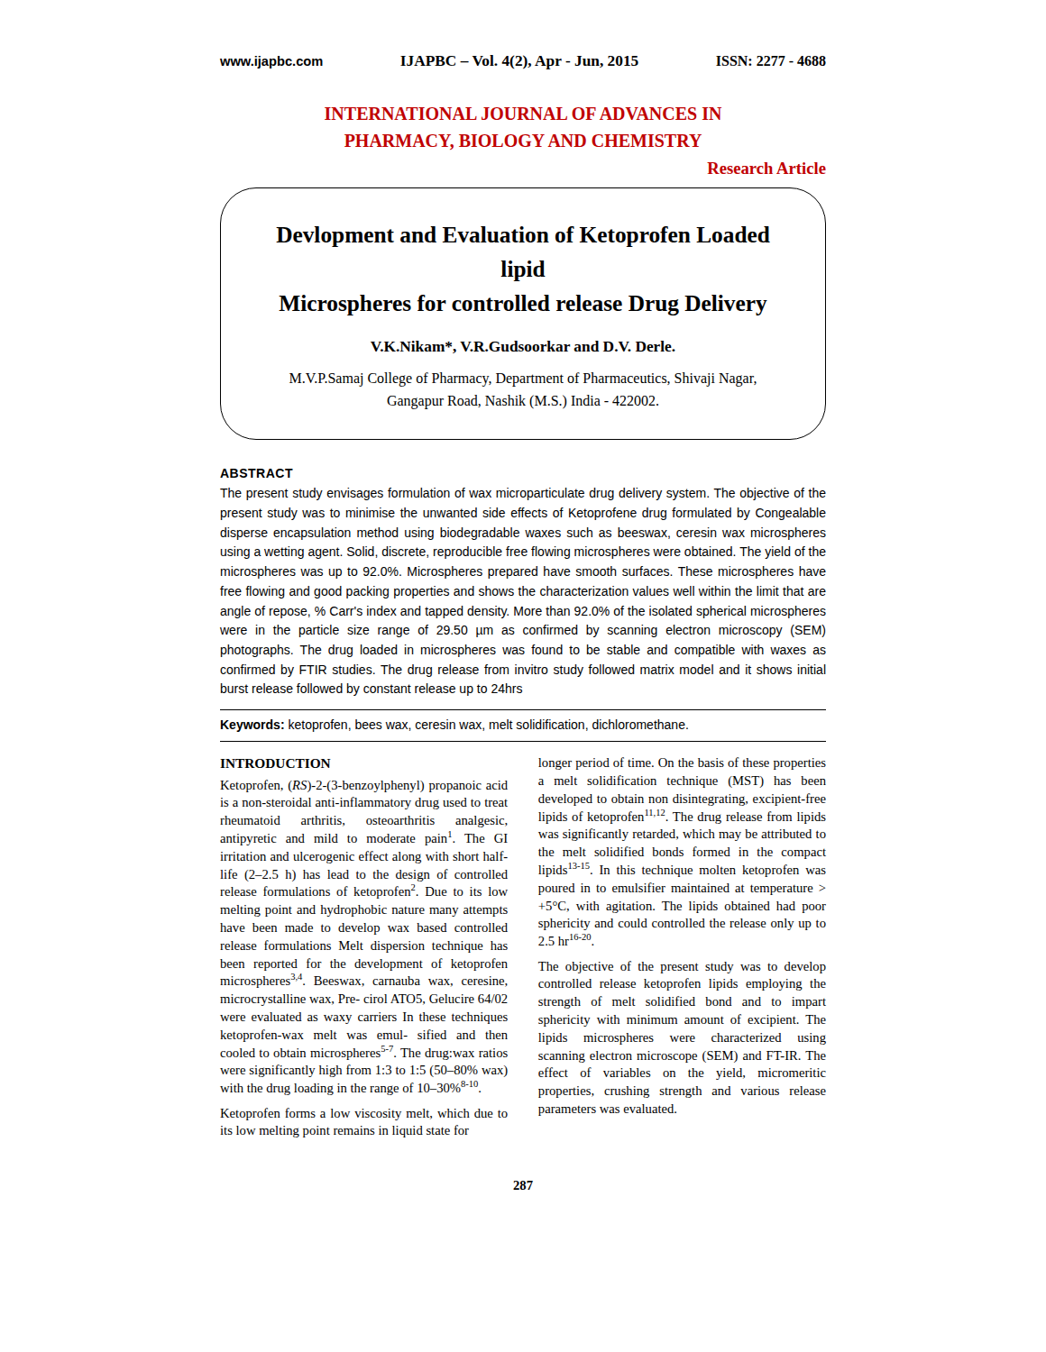www.ijapbc.com IJAPBC – Vol. 4(2), Apr - Jun, 2015 ISSN: 2277 - 4688
INTERNATIONAL JOURNAL OF ADVANCES IN
PHARMACY, BIOLOGY AND CHEMISTRY
Research Article
Devlopment and Evaluation of Ketoprofen Loaded lipid
Microspheres for controlled release Drug Delivery
V.K.Nikam*, V.R.Gudsoorkar and D.V. Derle.
M.V.P.Samaj College of Pharmacy, Department of Pharmaceutics, Shivaji Nagar,
Gangapur Road, Nashik (M.S.) India - 422002.
ABSTRACT
The present study envisages formulation of wax microparticulate drug delivery system. The objective of the present study was to minimise the unwanted side effects of Ketoprofene drug formulated by Congealable disperse encapsulation method using biodegradable waxes such as beeswax, ceresin wax microspheres using a wetting agent. Solid, discrete, reproducible free flowing microspheres were obtained. The yield of the microspheres was up to 92.0%. Microspheres prepared have smooth surfaces. These microspheres have free flowing and good packing properties and shows the characterization values well within the limit that are angle of repose, % Carr's index and tapped density. More than 92.0% of the isolated spherical microspheres were in the particle size range of 29.50 µm as confirmed by scanning electron microscopy (SEM) photographs. The drug loaded in microspheres was found to be stable and compatible with waxes as confirmed by FTIR studies. The drug release from invitro study followed matrix model and it shows initial burst release followed by constant release up to 24hrs
Keywords: ketoprofen, bees wax, ceresin wax, melt solidification, dichloromethane.
Introduction
Ketoprofen, (RS)-2-(3-benzoylphenyl) propanoic acid is a non-steroidal anti-inflammatory drug used to treat rheumatoid arthritis, osteoarthritis analgesic, antipyretic and mild to moderate pain1. The GI irritation and ulcerogenic effect along with short half-life (2–2.5 h) has lead to the design of controlled release formulations of ketoprofen2. Due to its low melting point and hydrophobic nature many attempts have been made to develop wax based controlled release formulations Melt dispersion technique has been reported for the development of ketoprofen microspheres3,4. Beeswax, carnauba wax, ceresine, microcrystalline wax, Pre- cirol ATO5, Gelucire 64/02 were evaluated as waxy carriers In these techniques ketoprofen-wax melt was emul- sified and then cooled to obtain microspheres5-7. The drug:wax ratios were significantly high from 1:3 to 1:5 (50–80% wax) with the drug loading in the range of 10–30%8-10.
Ketoprofen forms a low viscosity melt, which due to its low melting point remains in liquid state for
longer period of time. On the basis of these properties a melt solidification technique (MST) has been developed to obtain non disintegrating, excipient-free lipids of ketoprofen11,12. The drug release from lipids was significantly retarded, which may be attributed to the melt solidified bonds formed in the compact lipids13-15. In this technique molten ketoprofen was poured in to emulsifier maintained at temperature > +5°C, with agitation. The lipids obtained had poor sphericity and could controlled the release only up to 2.5 hr16-20.
The objective of the present study was to develop controlled release ketoprofen lipids employing the strength of melt solidified bond and to impart sphericity with minimum amount of excipient. The lipids microspheres were characterized using scanning electron microscope (SEM) and FT-IR. The effect of variables on the yield, micromeritic properties, crushing strength and various release parameters was evaluated.
287